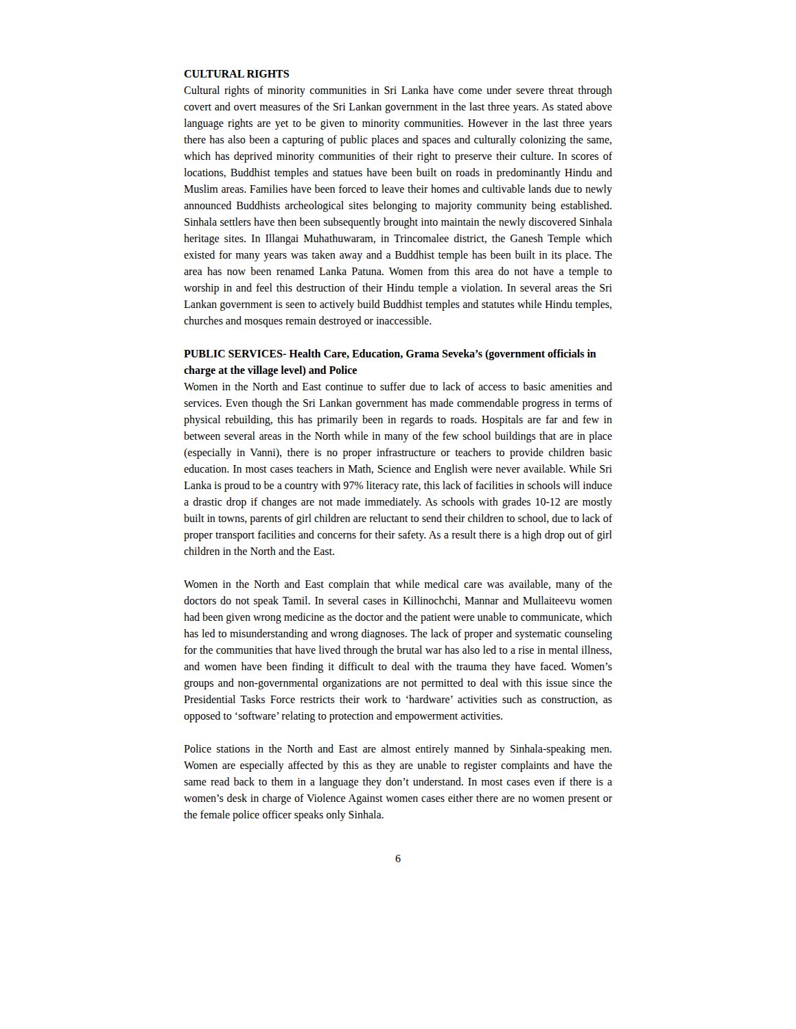CULTURAL RIGHTS
Cultural rights of minority communities in Sri Lanka have come under severe threat through covert and overt measures of the Sri Lankan government in the last three years. As stated above language rights are yet to be given to minority communities. However in the last three years there has also been a capturing of public places and spaces and culturally colonizing the same, which has deprived minority communities of their right to preserve their culture. In scores of locations, Buddhist temples and statues have been built on roads in predominantly Hindu and Muslim areas. Families have been forced to leave their homes and cultivable lands due to newly announced Buddhists archeological sites belonging to majority community being established. Sinhala settlers have then been subsequently brought into maintain the newly discovered Sinhala heritage sites. In Illangai Muhathuwaram, in Trincomalee district, the Ganesh Temple which existed for many years was taken away and a Buddhist temple has been built in its place. The area has now been renamed Lanka Patuna. Women from this area do not have a temple to worship in and feel this destruction of their Hindu temple a violation. In several areas the Sri Lankan government is seen to actively build Buddhist temples and statutes while Hindu temples, churches and mosques remain destroyed or inaccessible.
PUBLIC SERVICES- Health Care, Education, Grama Seveka’s (government officials in charge at the village level) and Police
Women in the North and East continue to suffer due to lack of access to basic amenities and services. Even though the Sri Lankan government has made commendable progress in terms of physical rebuilding, this has primarily been in regards to roads. Hospitals are far and few in between several areas in the North while in many of the few school buildings that are in place (especially in Vanni), there is no proper infrastructure or teachers to provide children basic education. In most cases teachers in Math, Science and English were never available. While Sri Lanka is proud to be a country with 97% literacy rate, this lack of facilities in schools will induce a drastic drop if changes are not made immediately. As schools with grades 10-12 are mostly built in towns, parents of girl children are reluctant to send their children to school, due to lack of proper transport facilities and concerns for their safety. As a result there is a high drop out of girl children in the North and the East.
Women in the North and East complain that while medical care was available, many of the doctors do not speak Tamil. In several cases in Killinochchi, Mannar and Mullaiteevu women had been given wrong medicine as the doctor and the patient were unable to communicate, which has led to misunderstanding and wrong diagnoses. The lack of proper and systematic counseling for the communities that have lived through the brutal war has also led to a rise in mental illness, and women have been finding it difficult to deal with the trauma they have faced. Women’s groups and non-governmental organizations are not permitted to deal with this issue since the Presidential Tasks Force restricts their work to ‘hardware’ activities such as construction, as opposed to ‘software’ relating to protection and empowerment activities.
Police stations in the North and East are almost entirely manned by Sinhala-speaking men. Women are especially affected by this as they are unable to register complaints and have the same read back to them in a language they don’t understand. In most cases even if there is a women’s desk in charge of Violence Against women cases either there are no women present or the female police officer speaks only Sinhala.
6